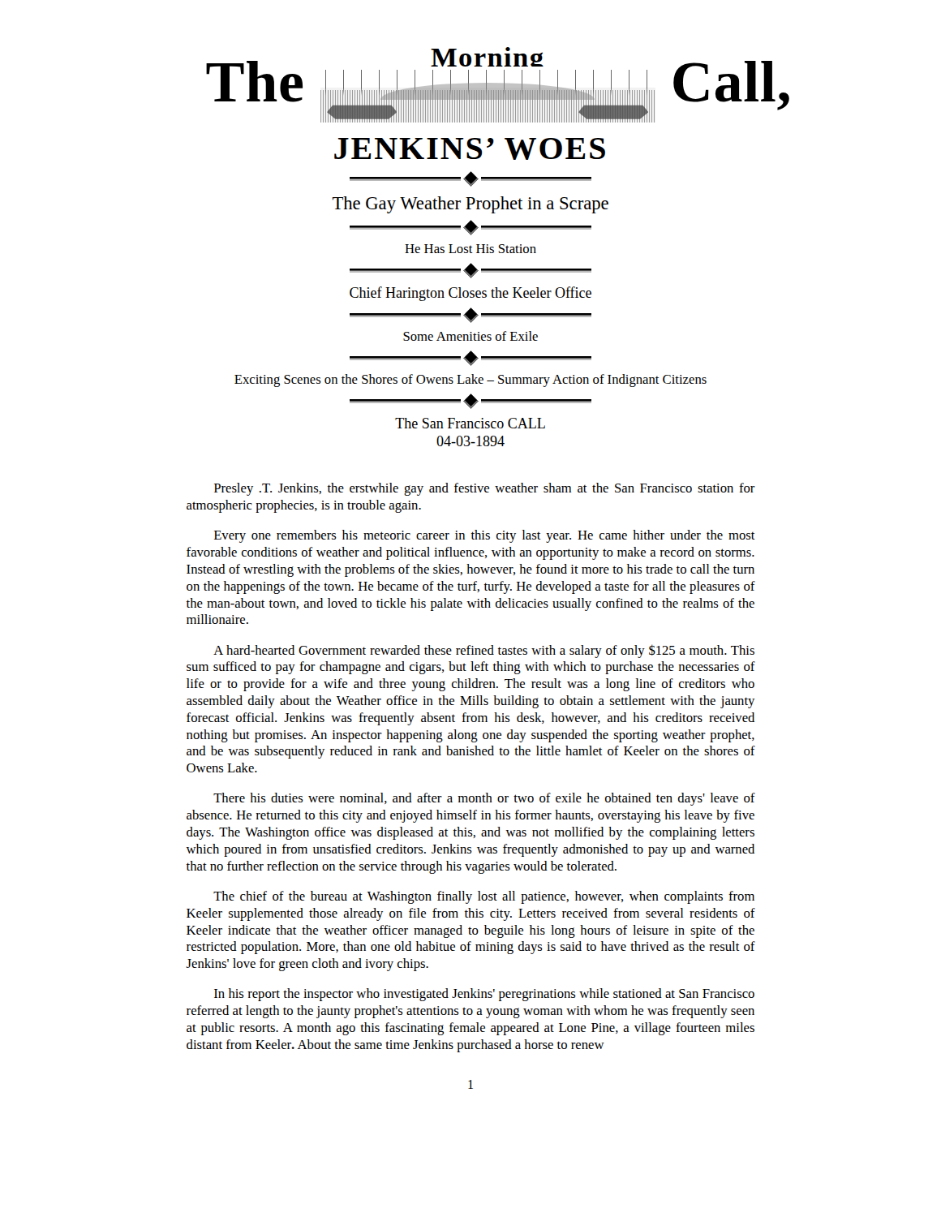The
Morning
Call,
JENKINS’ WOES
The Gay Weather Prophet in a Scrape
He Has Lost His Station
Chief Harington Closes the Keeler Office
Some Amenities of Exile
Exciting Scenes on the Shores of Owens Lake – Summary Action of Indignant Citizens
The San Francisco CALL04-03-1894
Presley .T. Jenkins, the erstwhile gay and festive weather sham at the San Francisco station for atmospheric prophecies, is in trouble again.
Every one remembers his meteoric career in this city last year. He came hither under the most favorable conditions of weather and political influence, with an opportunity to make a record on storms. Instead of wrestling with the problems of the skies, however, he found it more to his trade to call the turn on the happenings of the town. He became of the turf, turfy. He developed a taste for all the pleasures of the man-about town, and loved to tickle his palate with delicacies usually confined to the realms of the millionaire.
A hard-hearted Government rewarded these refined tastes with a salary of only $125 a mouth. This sum sufficed to pay for champagne and cigars, but left thing with which to purchase the necessaries of life or to provide for a wife and three young children. The result was a long line of creditors who assembled daily about the Weather office in the Mills building to obtain a settlement with the jaunty forecast official. Jenkins was frequently absent from his desk, however, and his creditors received nothing but promises. An inspector happening along one day suspended the sporting weather prophet, and be was subsequently reduced in rank and banished to the little hamlet of Keeler on the shores of Owens Lake.
There his duties were nominal, and after a month or two of exile he obtained ten days' leave of absence. He returned to this city and enjoyed himself in his former haunts, overstaying his leave by five days. The Washington office was displeased at this, and was not mollified by the complaining letters which poured in from unsatisfied creditors. Jenkins was frequently admonished to pay up and warned that no further reflection on the service through his vagaries would be tolerated.
The chief of the bureau at Washington finally lost all patience, however, when complaints from Keeler supplemented those already on file from this city. Letters received from several residents of Keeler indicate that the weather officer managed to beguile his long hours of leisure in spite of the restricted population. More, than one old habitue of mining days is said to have thrived as the result of Jenkins' love for green cloth and ivory chips.
In his report the inspector who investigated Jenkins' peregrinations while stationed at San Francisco referred at length to the jaunty prophet's attentions to a young woman with whom he was frequently seen at public resorts. A month ago this fascinating female appeared at Lone Pine, a village fourteen miles distant from Keeler. About the same time Jenkins purchased a horse to renew
1